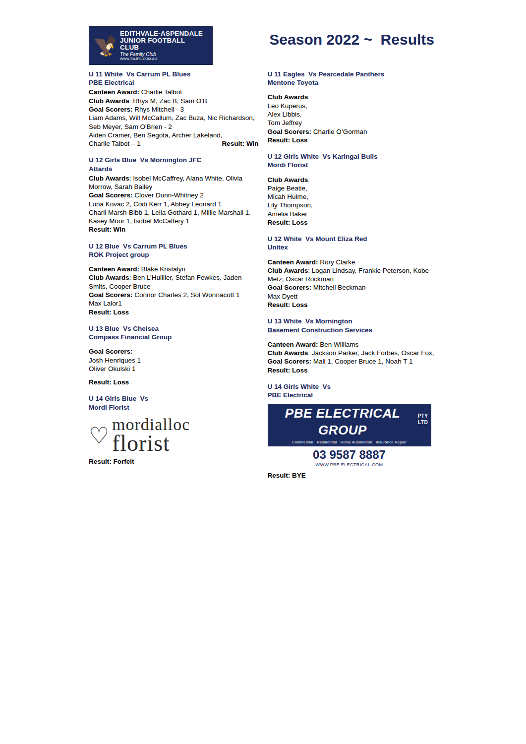🦅
EDITHVALE-ASPENDALE
JUNIOR FOOTBALL
CLUB
The Family Club
WWW.EAJFC.COM.AU
Season 2022 ~ Results
U 11 White Vs Carrum PL Blues
PBE Electrical
Canteen Award: Charlie Talbot
Club Awards: Rhys M, Zac B, Sam O'B
Goal Scorers: Rhys Mitchell - 3
Liam Adams, Will McCallum, Zac Buza, Nic Richardson, Seb Meyer, Sam O'Brien - 2
Aiden Cramer, Ben Segota, Archer Lakeland,
Charlie Talbot – 1
Result: Win
U 12 Girls Blue Vs Mornington JFC
Attards
Club Awards: Isobel McCaffrey, Alana White, Olivia Morrow, Sarah Bailey
Goal Scorers: Clover Dunn-Whitney 2
Luna Kovac 2, Codi Kerr 1, Abbey Leonard 1
Charli Marsh-Bibb 1, Leila Gothard 1, Millie Marshall 1, Kasey Moor 1, Isobel McCaffery 1
Result: Win
U 12 Blue Vs Carrum PL Blues
ROK Project group
Canteen Award: Blake Kristalyn
Club Awards: Ben L’Huillier, Stefan Fewkes, Jaden Smits, Cooper Bruce
Goal Scorers: Connor Charles 2, Sol Wonnacott 1
Max Lalor1
Result: Loss
U 13 Blue Vs Chelsea
Compass Financial Group
Goal Scorers:
Josh Henriques 1
Oliver Okulski 1
Result: Loss
U 14 Girls Blue Vs
Mordi Florist
♡
mordialloc
florist
Result: Forfeit
U 11 Eagles Vs Pearcedale Panthers
Mentone Toyota
Club Awards:
Leo Kuperus,
Alex Libbis,
Tom Jeffrey
Goal Scorers: Charlie O’Gorman
Result: Loss
U 12 Girls White Vs Karingal Bulls
Mordi Florist
Club Awards:
Paige Beatie,
Micah Hulme,
Lily Thompson,
Amelia Baker
Result: Loss
U 12 White Vs Mount Eliza Red
Unitex
Canteen Award: Rory Clarke
Club Awards: Logan Lindsay, Frankie Peterson, Kobe Metz, Oscar Rockman
Goal Scorers: Mitchell Beckman
Max Dyett
Result: Loss
U 13 White Vs Mornington
Basement Construction Services
Canteen Award: Ben Williams
Club Awards: Jackson Parker, Jack Forbes, Oscar Fox,
Goal Scorers: Mali 1, Cooper Bruce 1, Noah T 1
Result: Loss
U 14 Girls White Vs
PBE Electrical
PBE ELECTRICAL GROUP PTY
LTD
Commercial Residential Home Automation Insurance Repair
03 9587 8887
WWW.PBE ELECTRICAL.COM
Result: BYE